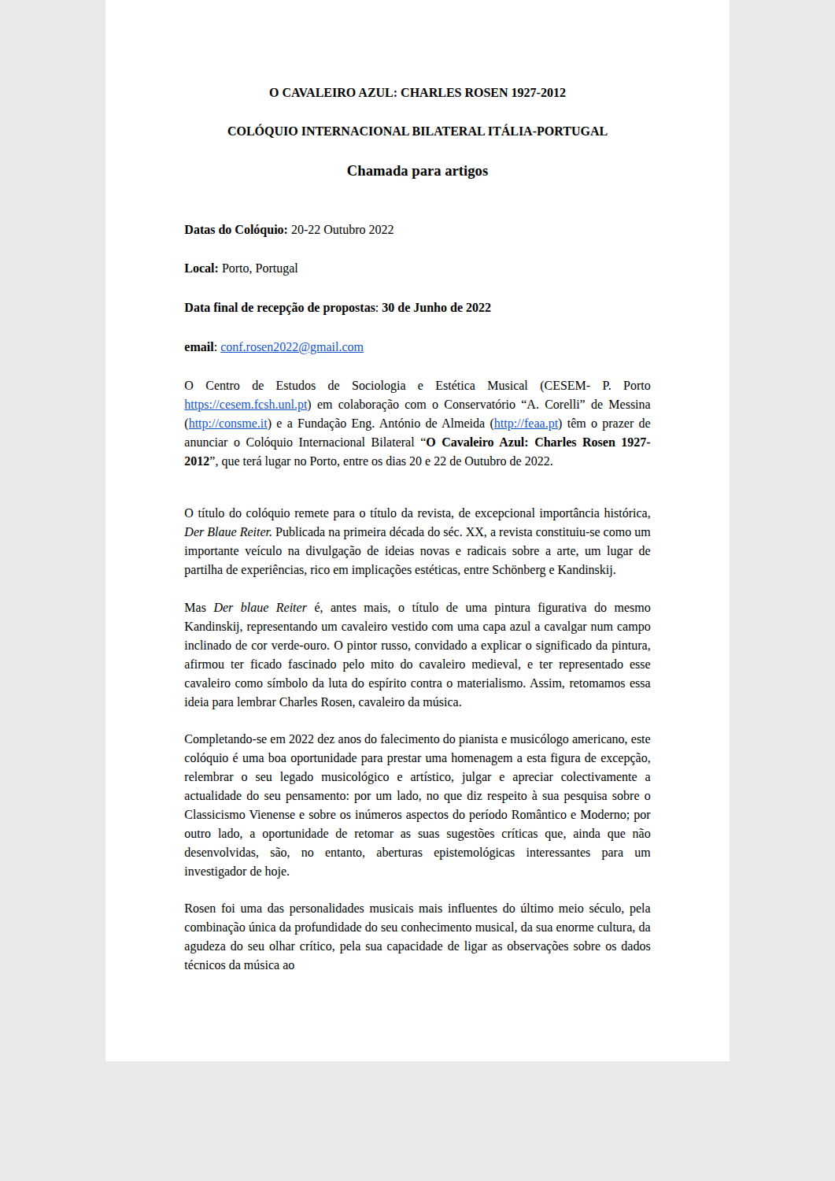O Cavaleiro Azul: Charles Rosen 1927-2012
Colóquio Internacional Bilateral Itália-Portugal
Chamada para artigos
Datas do Colóquio: 20-22 Outubro 2022
Local: Porto, Portugal
Data final de recepção de propostas: 30 de Junho de 2022
email: conf.rosen2022@gmail.com
O Centro de Estudos de Sociologia e Estética Musical (CESEM- P. Porto https://cesem.fcsh.unl.pt) em colaboração com o Conservatório “A. Corelli” de Messina (http://consme.it) e a Fundação Eng. António de Almeida (http://feaa.pt) têm o prazer de anunciar o Colóquio Internacional Bilateral “O Cavaleiro Azul: Charles Rosen 1927-2012”, que terá lugar no Porto, entre os dias 20 e 22 de Outubro de 2022.
O título do colóquio remete para o título da revista, de excepcional importância histórica, Der Blaue Reiter. Publicada na primeira década do séc. XX, a revista constituiu-se como um importante veículo na divulgação de ideias novas e radicais sobre a arte, um lugar de partilha de experiências, rico em implicações estéticas, entre Schönberg e Kandinskij.
Mas Der blaue Reiter é, antes mais, o título de uma pintura figurativa do mesmo Kandinskij, representando um cavaleiro vestido com uma capa azul a cavalgar num campo inclinado de cor verde-ouro. O pintor russo, convidado a explicar o significado da pintura, afirmou ter ficado fascinado pelo mito do cavaleiro medieval, e ter representado esse cavaleiro como símbolo da luta do espírito contra o materialismo. Assim, retomamos essa ideia para lembrar Charles Rosen, cavaleiro da música.
Completando-se em 2022 dez anos do falecimento do pianista e musicólogo americano, este colóquio é uma boa oportunidade para prestar uma homenagem a esta figura de excepção, relembrar o seu legado musicológico e artístico, julgar e apreciar colectivamente a actualidade do seu pensamento: por um lado, no que diz respeito à sua pesquisa sobre o Classicismo Vienense e sobre os inúmeros aspectos do período Romântico e Moderno; por outro lado, a oportunidade de retomar as suas sugestões críticas que, ainda que não desenvolvidas, são, no entanto, aberturas epistemológicas interessantes para um investigador de hoje.
Rosen foi uma das personalidades musicais mais influentes do último meio século, pela combinação única da profundidade do seu conhecimento musical, da sua enorme cultura, da agudeza do seu olhar crítico, pela sua capacidade de ligar as observações sobre os dados técnicos da música ao